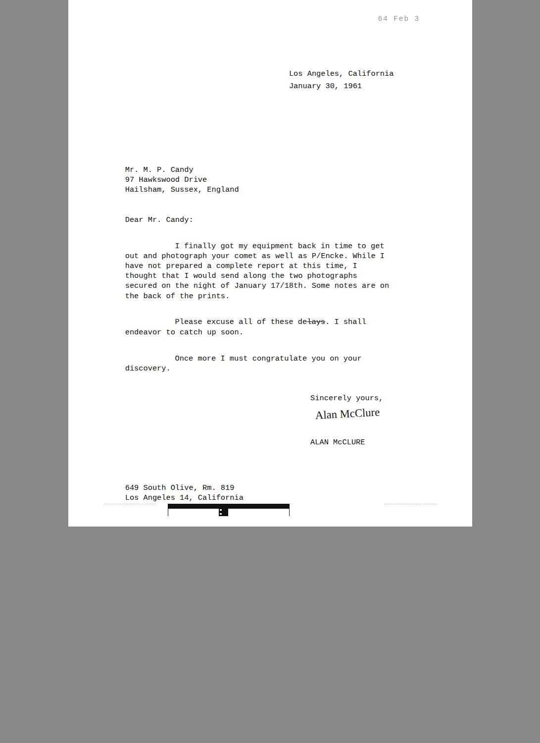64 Feb 3
Los Angeles, California
January 30, 1961
Mr. M. P. Candy
97 Hawkswood Drive
Hailsham, Sussex, England
Dear Mr. Candy:
I finally got my equipment back in time to get out and photograph your comet as well as P/Encke. While I have not prepared a complete report at this time, I thought that I would send along the two photographs secured on the night of January 17/18th. Some notes are on the back of the prints.
Please excuse all of these delays. I shall endeavor to catch up soon.
Once more I must congratulate you on your discovery.
Sincerely yours,
Alan McClure
ALAN McCLURE
649 South Olive, Rm. 819
Los Angeles 14, California